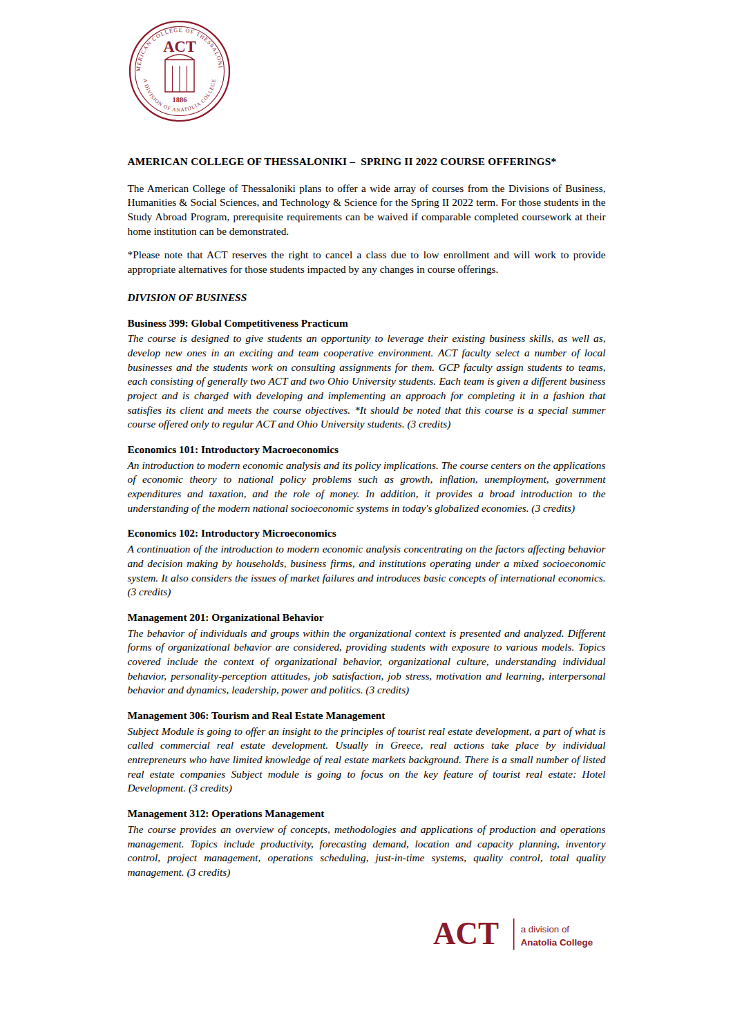AMERICAN COLLEGE OF THESSALONIKI – SPRING II 2022 COURSE OFFERINGS*
The American College of Thessaloniki plans to offer a wide array of courses from the Divisions of Business, Humanities & Social Sciences, and Technology & Science for the Spring II 2022 term. For those students in the Study Abroad Program, prerequisite requirements can be waived if comparable completed coursework at their home institution can be demonstrated.
*Please note that ACT reserves the right to cancel a class due to low enrollment and will work to provide appropriate alternatives for those students impacted by any changes in course offerings.
DIVISION OF BUSINESS
Business 399: Global Competitiveness Practicum
The course is designed to give students an opportunity to leverage their existing business skills, as well as, develop new ones in an exciting and team cooperative environment. ACT faculty select a number of local businesses and the students work on consulting assignments for them. GCP faculty assign students to teams, each consisting of generally two ACT and two Ohio University students. Each team is given a different business project and is charged with developing and implementing an approach for completing it in a fashion that satisfies its client and meets the course objectives. *It should be noted that this course is a special summer course offered only to regular ACT and Ohio University students. (3 credits)
Economics 101: Introductory Macroeconomics
An introduction to modern economic analysis and its policy implications. The course centers on the applications of economic theory to national policy problems such as growth, inflation, unemployment, government expenditures and taxation, and the role of money. In addition, it provides a broad introduction to the understanding of the modern national socioeconomic systems in today's globalized economies. (3 credits)
Economics 102: Introductory Microeconomics
A continuation of the introduction to modern economic analysis concentrating on the factors affecting behavior and decision making by households, business firms, and institutions operating under a mixed socioeconomic system. It also considers the issues of market failures and introduces basic concepts of international economics. (3 credits)
Management 201: Organizational Behavior
The behavior of individuals and groups within the organizational context is presented and analyzed. Different forms of organizational behavior are considered, providing students with exposure to various models. Topics covered include the context of organizational behavior, organizational culture, understanding individual behavior, personality-perception attitudes, job satisfaction, job stress, motivation and learning, interpersonal behavior and dynamics, leadership, power and politics. (3 credits)
Management 306: Tourism and Real Estate Management
Subject Module is going to offer an insight to the principles of tourist real estate development, a part of what is called commercial real estate development. Usually in Greece, real actions take place by individual entrepreneurs who have limited knowledge of real estate markets background. There is a small number of listed real estate companies Subject module is going to focus on the key feature of tourist real estate: Hotel Development. (3 credits)
Management 312: Operations Management
The course provides an overview of concepts, methodologies and applications of production and operations management. Topics include productivity, forecasting demand, location and capacity planning, inventory control, project management, operations scheduling, just-in-time systems, quality control, total quality management. (3 credits)